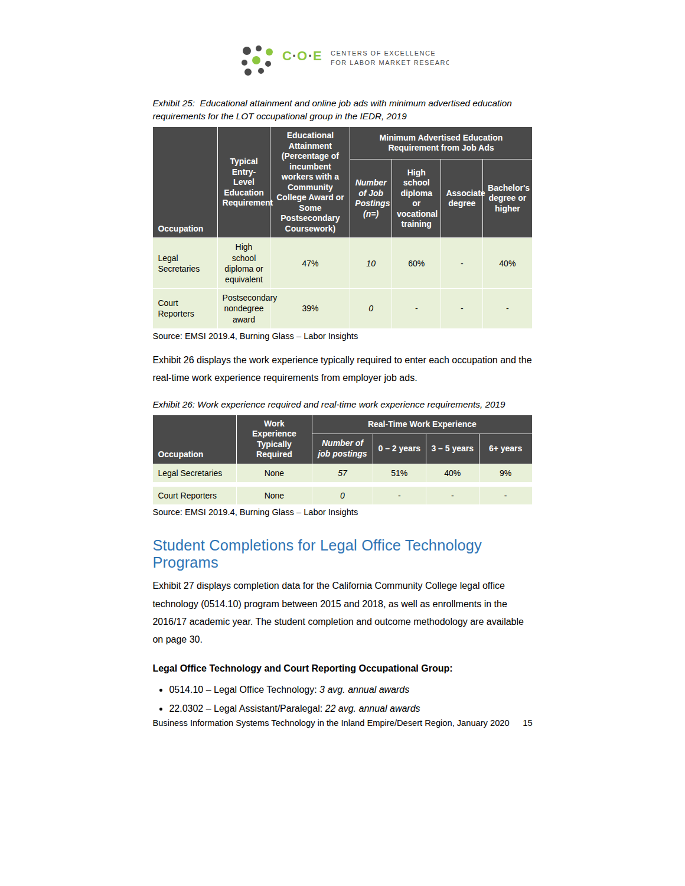C · O · E CENTERS OF EXCELLENCE FOR LABOR MARKET RESEARCH
Exhibit 25: Educational attainment and online job ads with minimum advertised education requirements for the LOT occupational group in the IEDR, 2019
| Occupation | Typical Entry-Level Education Requirement | Educational Attainment (Percentage of incumbent workers with a Community College Award or Some Postsecondary Coursework) | Minimum Advertised Education Requirement from Job Ads |
| --- | --- | --- | --- |
| Number of Job Postings (n=) | High school diploma or vocational training | Associate degree | Bachelor's degree or higher |
| Legal Secretaries | High school diploma or equivalent | 47% | 10 | 60% | - | 40% |
| Court Reporters | Postsecondary nondegree award | 39% | 0 | - | - | - |
Source: EMSI 2019.4, Burning Glass – Labor Insights
Exhibit 26 displays the work experience typically required to enter each occupation and the real-time work experience requirements from employer job ads.
Exhibit 26: Work experience required and real-time work experience requirements, 2019
| Occupation | Work Experience Typically Required | Real-Time Work Experience |
| --- | --- | --- |
| Number of job postings | 0 – 2 years | 3 – 5 years | 6+ years |
| Legal Secretaries | None | 57 | 51% | 40% | 9% |
| Court Reporters | None | 0 | - | - | - |
Source: EMSI 2019.4, Burning Glass – Labor Insights
Student Completions for Legal Office Technology Programs
Exhibit 27 displays completion data for the California Community College legal office technology (0514.10) program between 2015 and 2018, as well as enrollments in the 2016/17 academic year. The student completion and outcome methodology are available on page 30.
Legal Office Technology and Court Reporting Occupational Group:
0514.10 – Legal Office Technology: 3 avg. annual awards
22.0302 – Legal Assistant/Paralegal: 22 avg. annual awards
Business Information Systems Technology in the Inland Empire/Desert Region, January 2020 15